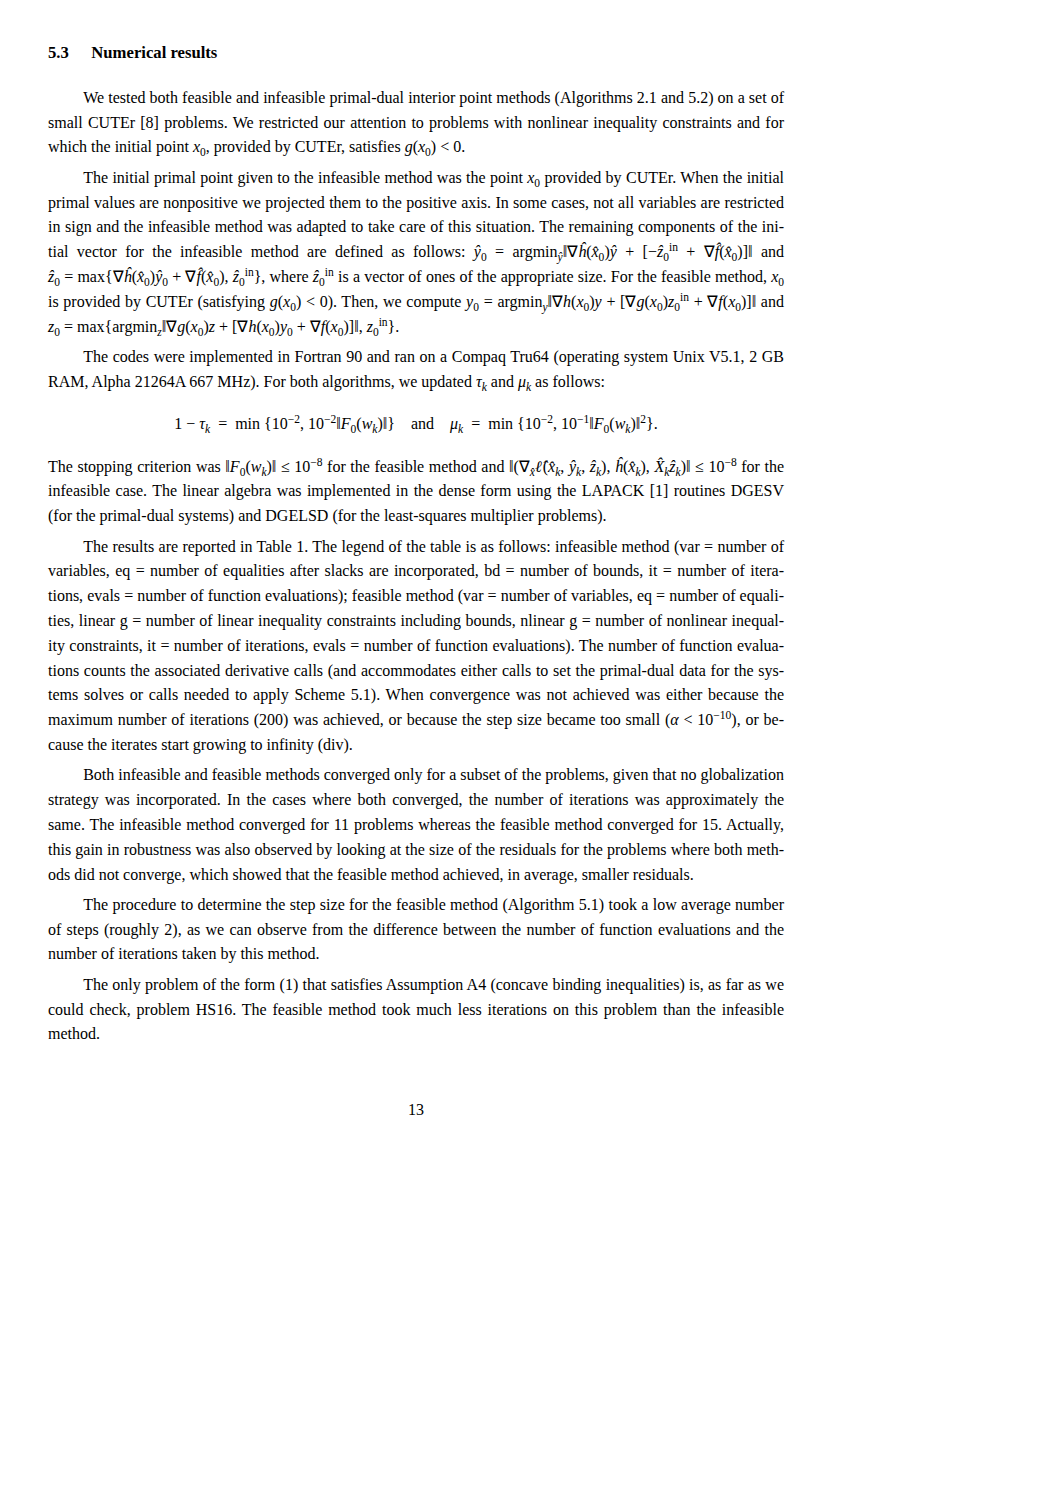5.3 Numerical results
We tested both feasible and infeasible primal-dual interior point methods (Algorithms 2.1 and 5.2) on a set of small CUTEr [8] problems. We restricted our attention to problems with nonlinear inequality constraints and for which the initial point x0, provided by CUTEr, satisfies g(x0) < 0.
The initial primal point given to the infeasible method was the point x0 provided by CUTEr. When the initial primal values are nonpositive we projected them to the positive axis. In some cases, not all variables are restricted in sign and the infeasible method was adapted to take care of this situation. The remaining components of the initial vector for the infeasible method are defined as follows: ŷ0 = argminŷ‖∇ĥ(x̂0)ŷ + [−ẑ0in + ∇f̂(x̂0)]‖ and ẑ0 = max{∇ĥ(x̂0)ŷ0 + ∇f̂(x̂0), ẑ0in}, where ẑ0in is a vector of ones of the appropriate size. For the feasible method, x0 is provided by CUTEr (satisfying g(x0) < 0). Then, we compute y0 = argminy‖∇h(x0)y + [∇g(x0)z0in + ∇f(x0)]‖ and z0 = max{argminz‖∇g(x0)z + [∇h(x0)y0 + ∇f(x0)]‖, z0in}.
The codes were implemented in Fortran 90 and ran on a Compaq Tru64 (operating system Unix V5.1, 2 GB RAM, Alpha 21264A 667 MHz). For both algorithms, we updated τk and μk as follows:
1 − τk = min {10−2, 10−2‖F0(wk)‖} and μk = min {10−2, 10−1‖F0(wk)‖2}.
The stopping criterion was ‖F0(wk)‖ ≤ 10−8 for the feasible method and ‖(∇x̂ℓ̂(x̂k, ŷk, ẑk), ĥ(x̂k), X̂kẑk)‖ ≤ 10−8 for the infeasible case. The linear algebra was implemented in the dense form using the LAPACK [1] routines DGESV (for the primal-dual systems) and DGELSD (for the least-squares multiplier problems).
The results are reported in Table 1. The legend of the table is as follows: infeasible method (var = number of variables, eq = number of equalities after slacks are incorporated, bd = number of bounds, it = number of iterations, evals = number of function evaluations); feasible method (var = number of variables, eq = number of equalities, linear g = number of linear inequality constraints including bounds, nlinear g = number of nonlinear inequality constraints, it = number of iterations, evals = number of function evaluations). The number of function evaluations counts the associated derivative calls (and accommodates either calls to set the primal-dual data for the systems solves or calls needed to apply Scheme 5.1). When convergence was not achieved was either because the maximum number of iterations (200) was achieved, or because the step size became too small (α < 10−10), or because the iterates start growing to infinity (div).
Both infeasible and feasible methods converged only for a subset of the problems, given that no globalization strategy was incorporated. In the cases where both converged, the number of iterations was approximately the same. The infeasible method converged for 11 problems whereas the feasible method converged for 15. Actually, this gain in robustness was also observed by looking at the size of the residuals for the problems where both methods did not converge, which showed that the feasible method achieved, in average, smaller residuals.
The procedure to determine the step size for the feasible method (Algorithm 5.1) took a low average number of steps (roughly 2), as we can observe from the difference between the number of function evaluations and the number of iterations taken by this method.
The only problem of the form (1) that satisfies Assumption A4 (concave binding inequalities) is, as far as we could check, problem HS16. The feasible method took much less iterations on this problem than the infeasible method.
13